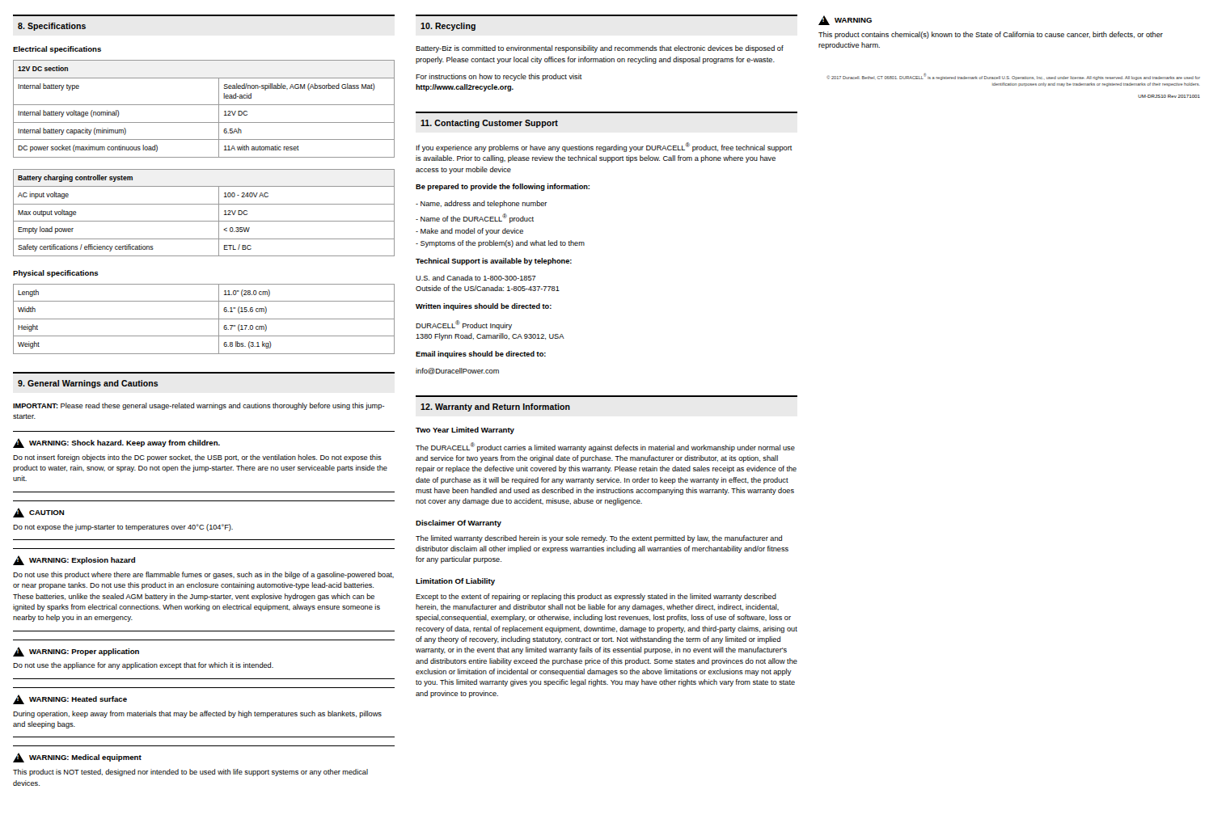8. Specifications
Electrical specifications
| 12V DC section |
| --- |
| Internal battery type | Sealed/non-spillable, AGM (Absorbed Glass Mat) lead-acid |
| Internal battery voltage (nominal) | 12V DC |
| Internal battery capacity (minimum) | 6.5Ah |
| DC power socket (maximum continuous load) | 11A with automatic reset |
| Battery charging controller system |
| --- |
| AC input voltage | 100 - 240V AC |
| Max output voltage | 12V DC |
| Empty load power | < 0.35W |
| Safety certifications / efficiency certifications | ETL / BC |
Physical specifications
| Length | 11.0" (28.0 cm) |
| Width | 6.1" (15.6 cm) |
| Height | 6.7" (17.0 cm) |
| Weight | 6.8 lbs. (3.1 kg) |
9. General Warnings and Cautions
IMPORTANT: Please read these general usage-related warnings and cautions thoroughly before using this jump-starter.
WARNING: Shock hazard. Keep away from children.
Do not insert foreign objects into the DC power socket, the USB port, or the ventilation holes. Do not expose this product to water, rain, snow, or spray. Do not open the jump-starter. There are no user serviceable parts inside the unit.
CAUTION
Do not expose the jump-starter to temperatures over 40°C (104°F).
WARNING: Explosion hazard
Do not use this product where there are flammable fumes or gases, such as in the bilge of a gasoline-powered boat, or near propane tanks. Do not use this product in an enclosure containing automotive-type lead-acid batteries. These batteries, unlike the sealed AGM battery in the Jump-starter, vent explosive hydrogen gas which can be ignited by sparks from electrical connections. When working on electrical equipment, always ensure someone is nearby to help you in an emergency.
WARNING: Proper application
Do not use the appliance for any application except that for which it is intended.
WARNING: Heated surface
During operation, keep away from materials that may be affected by high temperatures such as blankets, pillows and sleeping bags.
WARNING: Medical equipment
This product is NOT tested, designed nor intended to be used with life support systems or any other medical devices.
10. Recycling
Battery-Biz is committed to environmental responsibility and recommends that electronic devices be disposed of properly. Please contact your local city offices for information on recycling and disposal programs for e-waste.
For instructions on how to recycle this product visit
http://www.call2recycle.org.
11. Contacting Customer Support
If you experience any problems or have any questions regarding your DURACELL® product, free technical support is available. Prior to calling, please review the technical support tips below. Call from a phone where you have access to your mobile device
Be prepared to provide the following information:
- Name, address and telephone number
- Name of the DURACELL® product
- Make and model of your device
- Symptoms of the problem(s) and what led to them
Technical Support is available by telephone:
U.S. and Canada to 1-800-300-1857
Outside of the US/Canada: 1-805-437-7781
Written inquires should be directed to:
DURACELL® Product Inquiry
1380 Flynn Road, Camarillo, CA 93012, USA
Email inquires should be directed to:
info@DuracellPower.com
12. Warranty and Return Information
Two Year Limited Warranty
The DURACELL® product carries a limited warranty against defects in material and workmanship under normal use and service for two years from the original date of purchase. The manufacturer or distributor, at its option, shall repair or replace the defective unit covered by this warranty. Please retain the dated sales receipt as evidence of the date of purchase as it will be required for any warranty service. In order to keep the warranty in effect, the product must have been handled and used as described in the instructions accompanying this warranty. This warranty does not cover any damage due to accident, misuse, abuse or negligence.
Disclaimer Of Warranty
The limited warranty described herein is your sole remedy. To the extent permitted by law, the manufacturer and distributor disclaim all other implied or express warranties including all warranties of merchantability and/or fitness for any particular purpose.
Limitation Of Liability
Except to the extent of repairing or replacing this product as expressly stated in the limited warranty described herein, the manufacturer and distributor shall not be liable for any damages, whether direct, indirect, incidental, special,consequential, exemplary, or otherwise, including lost revenues, lost profits, loss of use of software, loss or recovery of data, rental of replacement equipment, downtime, damage to property, and third-party claims, arising out of any theory of recovery, including statutory, contract or tort. Not withstanding the term of any limited or implied warranty, or in the event that any limited warranty fails of its essential purpose, in no event will the manufacturer's and distributors entire liability exceed the purchase price of this product. Some states and provinces do not allow the exclusion or limitation of incidental or consequential damages so the above limitations or exclusions may not apply to you. This limited warranty gives you specific legal rights. You may have other rights which vary from state to state and province to province.
WARNING
This product contains chemical(s) known to the State of California to cause cancer, birth defects, or other reproductive harm.
© 2017 Duracell. Bethel, CT 06801. DURACELL® is a registered trademark of Duracell U.S. Operations, Inc., used under license. All rights reserved. All logos and trademarks are used for identification purposes only and may be trademarks or registered trademarks of their respective holders.
UM-DRJS10 Rev 20171001